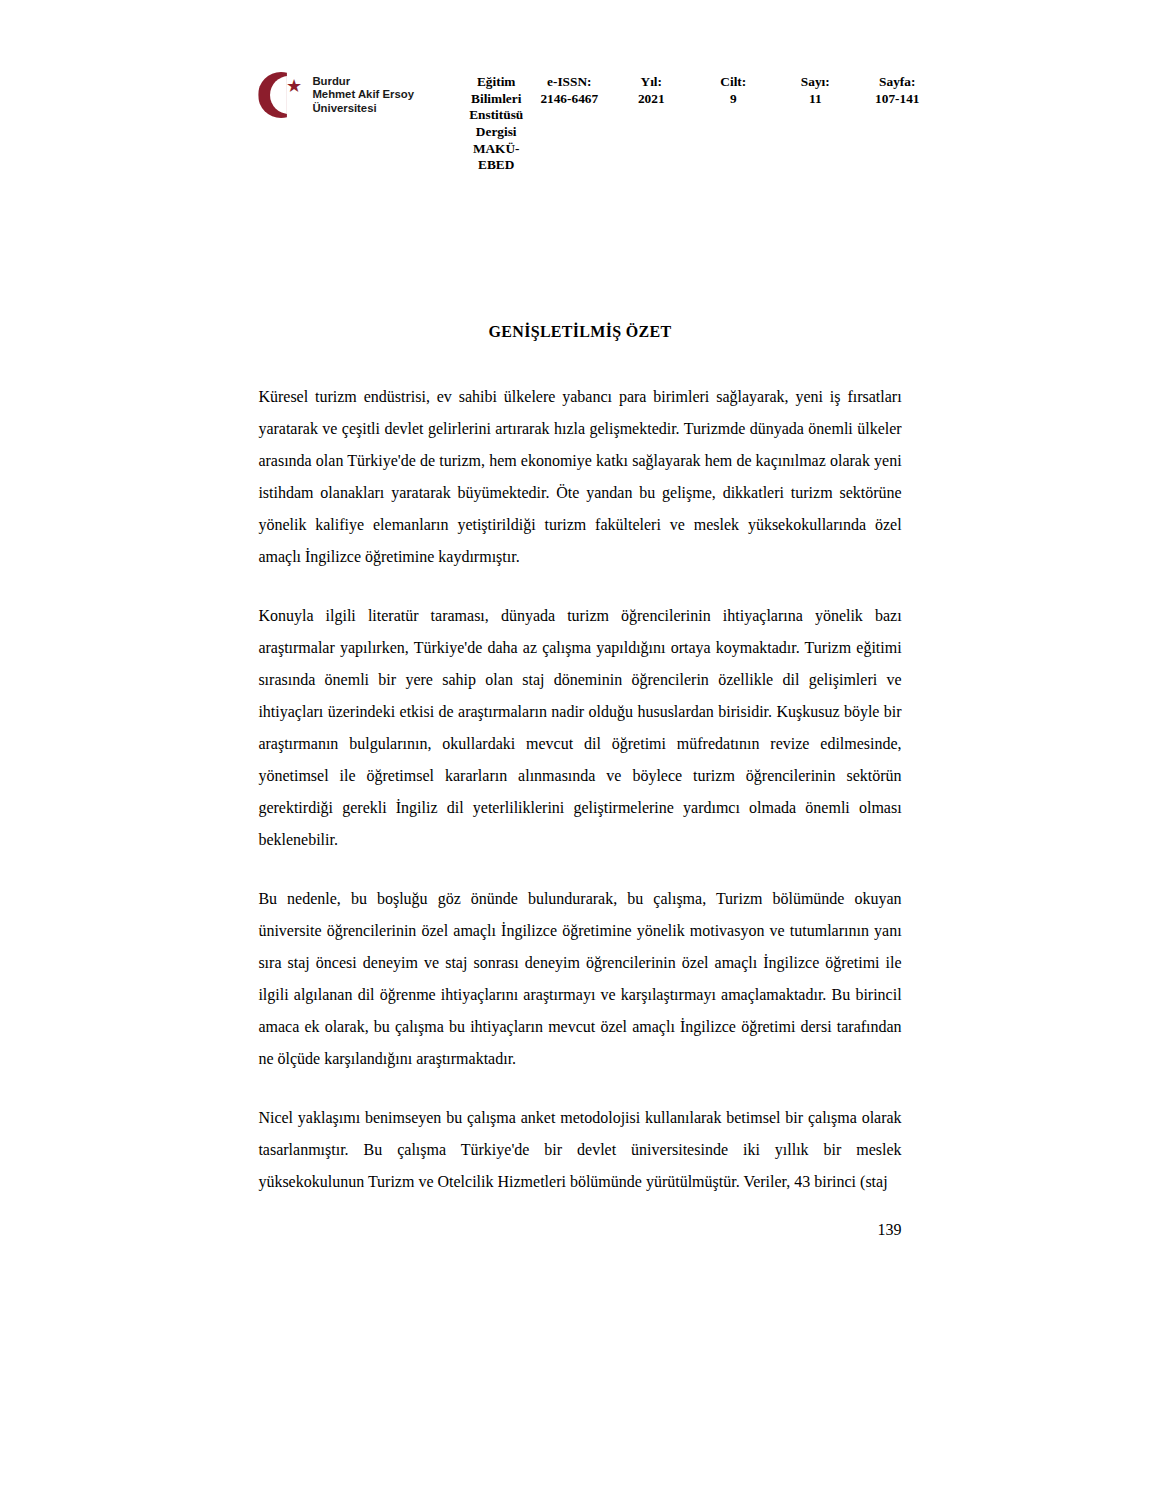Burdur Mehmet Akif Ersoy Üniversitesi
Eğitim Bilimleri Enstitüsü Dergisi
MAKÜ-EBED
e-ISSN: 2146-6467
Yıl: 2021
Cilt: 9
Sayı: 11
Sayfa: 107-141
GENİŞLETİLMİŞ ÖZET
Küresel turizm endüstrisi, ev sahibi ülkelere yabancı para birimleri sağlayarak, yeni iş fırsatları yaratarak ve çeşitli devlet gelirlerini artırarak hızla gelişmektedir. Turizmde dünyada önemli ülkeler arasında olan Türkiye'de de turizm, hem ekonomiye katkı sağlayarak hem de kaçınılmaz olarak yeni istihdam olanakları yaratarak büyümektedir. Öte yandan bu gelişme, dikkatleri turizm sektörüne yönelik kalifiye elemanların yetiştirildiği turizm fakülteleri ve meslek yüksekokullarında özel amaçlı İngilizce öğretimine kaydırmıştır.
Konuyla ilgili literatür taraması, dünyada turizm öğrencilerinin ihtiyaçlarına yönelik bazı araştırmalar yapılırken, Türkiye'de daha az çalışma yapıldığını ortaya koymaktadır. Turizm eğitimi sırasında önemli bir yere sahip olan staj döneminin öğrencilerin özellikle dil gelişimleri ve ihtiyaçları üzerindeki etkisi de araştırmaların nadir olduğu hususlardan birisidir. Kuşkusuz böyle bir araştırmanın bulgularının, okullardaki mevcut dil öğretimi müfredatının revize edilmesinde, yönetimsel ile öğretimsel kararların alınmasında ve böylece turizm öğrencilerinin sektörün gerektirdiği gerekli İngiliz dil yeterliliklerini geliştirmelerine yardımcı olmada önemli olması beklenebilir.
Bu nedenle, bu boşluğu göz önünde bulundurarak, bu çalışma, Turizm bölümünde okuyan üniversite öğrencilerinin özel amaçlı İngilizce öğretimine yönelik motivasyon ve tutumlarının yanı sıra staj öncesi deneyim ve staj sonrası deneyim öğrencilerinin özel amaçlı İngilizce öğretimi ile ilgili algılanan dil öğrenme ihtiyaçlarını araştırmayı ve karşılaştırmayı amaçlamaktadır. Bu birincil amaca ek olarak, bu çalışma bu ihtiyaçların mevcut özel amaçlı İngilizce öğretimi dersi tarafından ne ölçüde karşılandığını araştırmaktadır.
Nicel yaklaşımı benimseyen bu çalışma anket metodolojisi kullanılarak betimsel bir çalışma olarak tasarlanmıştır. Bu çalışma Türkiye'de bir devlet üniversitesinde iki yıllık bir meslek yüksekokulunun Turizm ve Otelcilik Hizmetleri bölümünde yürütülmüştür. Veriler, 43 birinci (staj
139